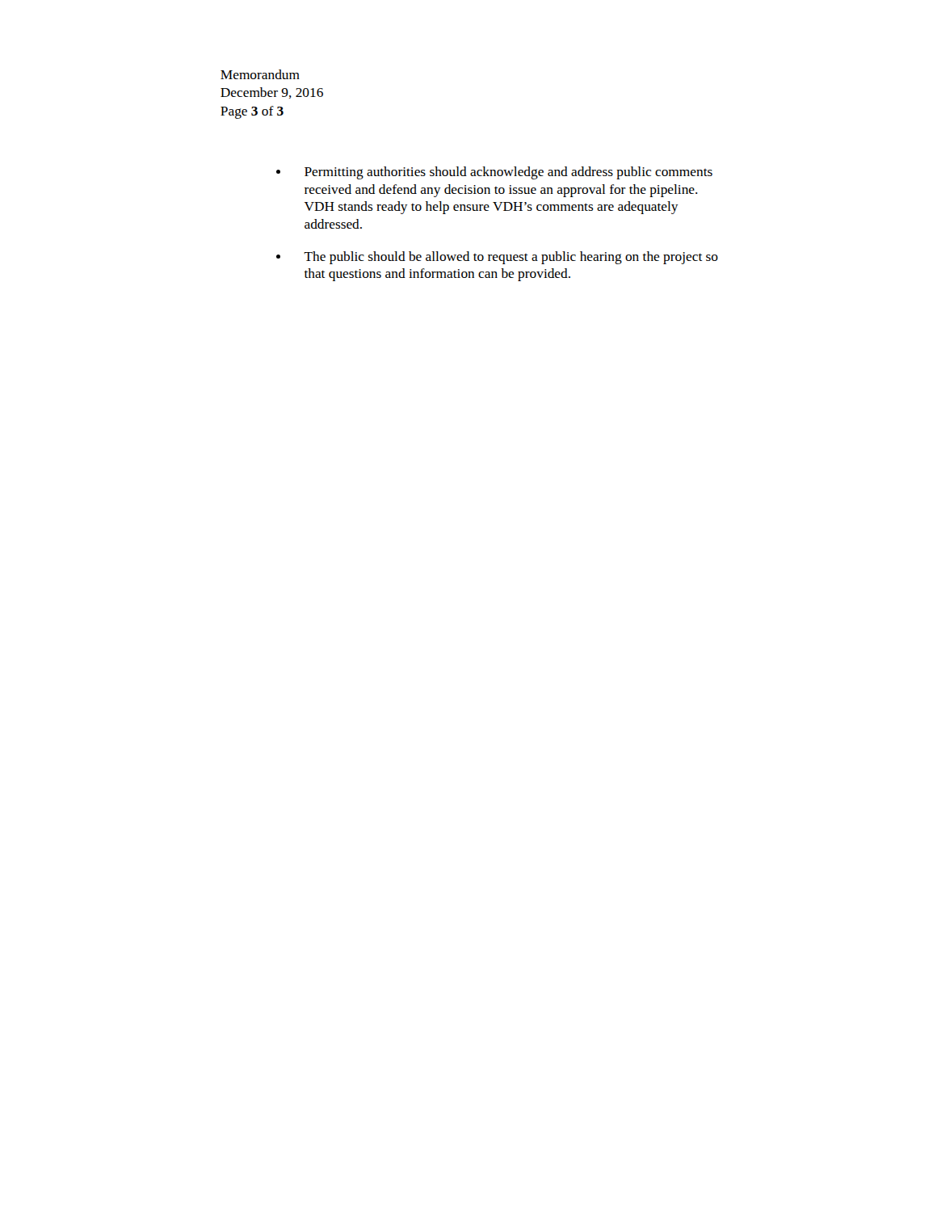Memorandum
December 9, 2016
Page 3 of 3
Permitting authorities should acknowledge and address public comments received and defend any decision to issue an approval for the pipeline. VDH stands ready to help ensure VDH’s comments are adequately addressed.
The public should be allowed to request a public hearing on the project so that questions and information can be provided.